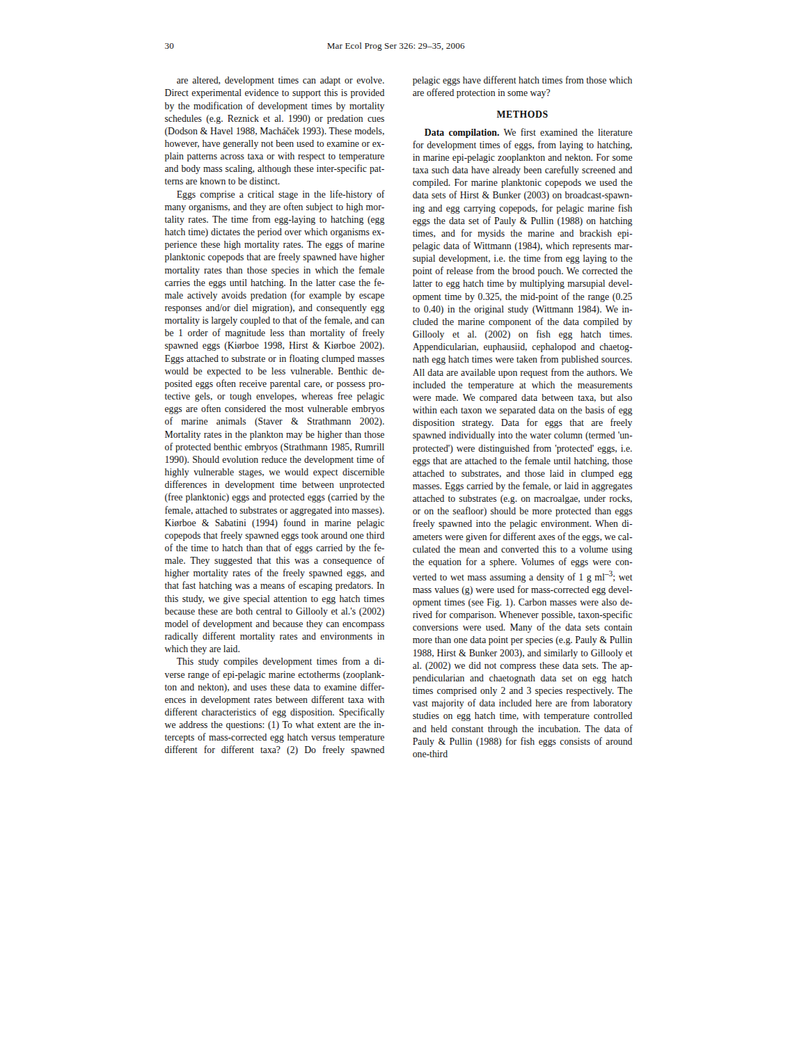30 Mar Ecol Prog Ser 326: 29–35, 2006
are altered, development times can adapt or evolve. Direct experimental evidence to support this is provided by the modification of development times by mortality schedules (e.g. Reznick et al. 1990) or predation cues (Dodson & Havel 1988, Macháček 1993). These models, however, have generally not been used to examine or explain patterns across taxa or with respect to temperature and body mass scaling, although these inter-specific patterns are known to be distinct.
Eggs comprise a critical stage in the life-history of many organisms, and they are often subject to high mortality rates. The time from egg-laying to hatching (egg hatch time) dictates the period over which organisms experience these high mortality rates. The eggs of marine planktonic copepods that are freely spawned have higher mortality rates than those species in which the female carries the eggs until hatching. In the latter case the female actively avoids predation (for example by escape responses and/or diel migration), and consequently egg mortality is largely coupled to that of the female, and can be 1 order of magnitude less than mortality of freely spawned eggs (Kiørboe 1998, Hirst & Kiørboe 2002). Eggs attached to substrate or in floating clumped masses would be expected to be less vulnerable. Benthic deposited eggs often receive parental care, or possess protective gels, or tough envelopes, whereas free pelagic eggs are often considered the most vulnerable embryos of marine animals (Staver & Strathmann 2002). Mortality rates in the plankton may be higher than those of protected benthic embryos (Strathmann 1985, Rumrill 1990). Should evolution reduce the development time of highly vulnerable stages, we would expect discernible differences in development time between unprotected (free planktonic) eggs and protected eggs (carried by the female, attached to substrates or aggregated into masses). Kiørboe & Sabatini (1994) found in marine pelagic copepods that freely spawned eggs took around one third of the time to hatch than that of eggs carried by the female. They suggested that this was a consequence of higher mortality rates of the freely spawned eggs, and that fast hatching was a means of escaping predators. In this study, we give special attention to egg hatch times because these are both central to Gillooly et al.'s (2002) model of development and because they can encompass radically different mortality rates and environments in which they are laid.
This study compiles development times from a diverse range of epi-pelagic marine ectotherms (zooplankton and nekton), and uses these data to examine differences in development rates between different taxa with different characteristics of egg disposition. Specifically we address the questions: (1) To what extent are the intercepts of mass-corrected egg hatch versus temperature different for different taxa? (2) Do freely spawned pelagic eggs have different hatch times from those which are offered protection in some way?
Methods
Data compilation. We first examined the literature for development times of eggs, from laying to hatching, in marine epi-pelagic zooplankton and nekton. For some taxa such data have already been carefully screened and compiled. For marine planktonic copepods we used the data sets of Hirst & Bunker (2003) on broadcast-spawning and egg carrying copepods, for pelagic marine fish eggs the data set of Pauly & Pullin (1988) on hatching times, and for mysids the marine and brackish epi-pelagic data of Wittmann (1984), which represents marsupial development, i.e. the time from egg laying to the point of release from the brood pouch. We corrected the latter to egg hatch time by multiplying marsupial development time by 0.325, the mid-point of the range (0.25 to 0.40) in the original study (Wittmann 1984). We included the marine component of the data compiled by Gillooly et al. (2002) on fish egg hatch times. Appendicularian, euphausiid, cephalopod and chaetognath egg hatch times were taken from published sources. All data are available upon request from the authors. We included the temperature at which the measurements were made. We compared data between taxa, but also within each taxon we separated data on the basis of egg disposition strategy. Data for eggs that are freely spawned individually into the water column (termed 'unprotected') were distinguished from 'protected' eggs, i.e. eggs that are attached to the female until hatching, those attached to substrates, and those laid in clumped egg masses. Eggs carried by the female, or laid in aggregates attached to substrates (e.g. on macroalgae, under rocks, or on the seafloor) should be more protected than eggs freely spawned into the pelagic environment. When diameters were given for different axes of the eggs, we calculated the mean and converted this to a volume using the equation for a sphere. Volumes of eggs were converted to wet mass assuming a density of 1 g ml–3; wet mass values (g) were used for mass-corrected egg development times (see Fig. 1). Carbon masses were also derived for comparison. Whenever possible, taxon-specific conversions were used. Many of the data sets contain more than one data point per species (e.g. Pauly & Pullin 1988, Hirst & Bunker 2003), and similarly to Gillooly et al. (2002) we did not compress these data sets. The appendicularian and chaetognath data set on egg hatch times comprised only 2 and 3 species respectively. The vast majority of data included here are from laboratory studies on egg hatch time, with temperature controlled and held constant through the incubation. The data of Pauly & Pullin (1988) for fish eggs consists of around one-third